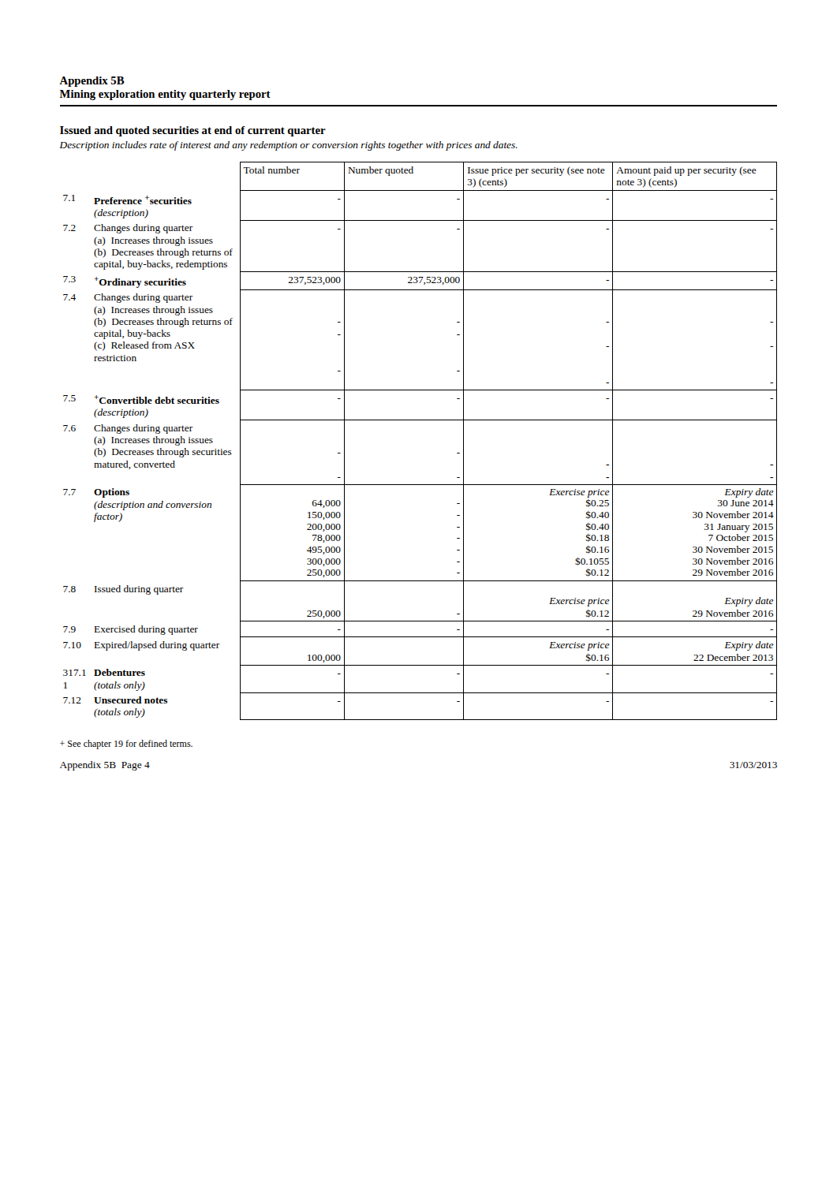Appendix 5B
Mining exploration entity quarterly report
Issued and quoted securities at end of current quarter
Description includes rate of interest and any redemption or conversion rights together with prices and dates.
| | | Total number | Number quoted | Issue price per security (see note 3) (cents) | Amount paid up per security (see note 3) (cents) |
| 7.1 | Preference + securities (description) | - | - | - | - |
| 7.2 | Changes during quarter (a) Increases through issues (b) Decreases through returns of capital, buy-backs, redemptions | - | - | - | - |
| 7.3 | + Ordinary securities | 237,523,000 | 237,523,000 | - | - |
| 7.4 | Changes during quarter (a) Increases through issues (b) Decreases through returns of capital, buy-backs (c) Released from ASX restriction | - - - | - - - | - - - | - - - |
| 7.5 | + Convertible debt securities (description) | - | - | - | - |
| 7.6 | Changes during quarter (a) Increases through issues (b) Decreases through securities matured, converted | - - | - - | - - | - - |
| 7.7 | Options (description and conversion factor) | 64,000 150,000 200,000 78,000 495,000 300,000 250,000 | - - - - - - - | Exercise price $0.25 $0.40 $0.40 $0.18 $0.16 $0.1055 $0.12 | Expiry date 30 June 2014 30 November 2014 31 January 2015 7 October 2015 30 November 2015 30 November 2016 29 November 2016 |
| 7.8 | Issued during quarter | 250,000 | - | Exercise price $0.12 | Expiry date 29 November 2016 |
| 7.9 | Exercised during quarter | - | - | - | - |
| 7.10 | Expired/lapsed during quarter | 100,000 | | Exercise price $0.16 | Expiry date 22 December 2013 |
| 317.1 1 | Debentures (totals only) | - | - | - | - |
| 7.12 | Unsecured notes (totals only) | - | - | - | - |
+ See chapter 19 for defined terms.
Appendix 5B Page 4 31/03/2013